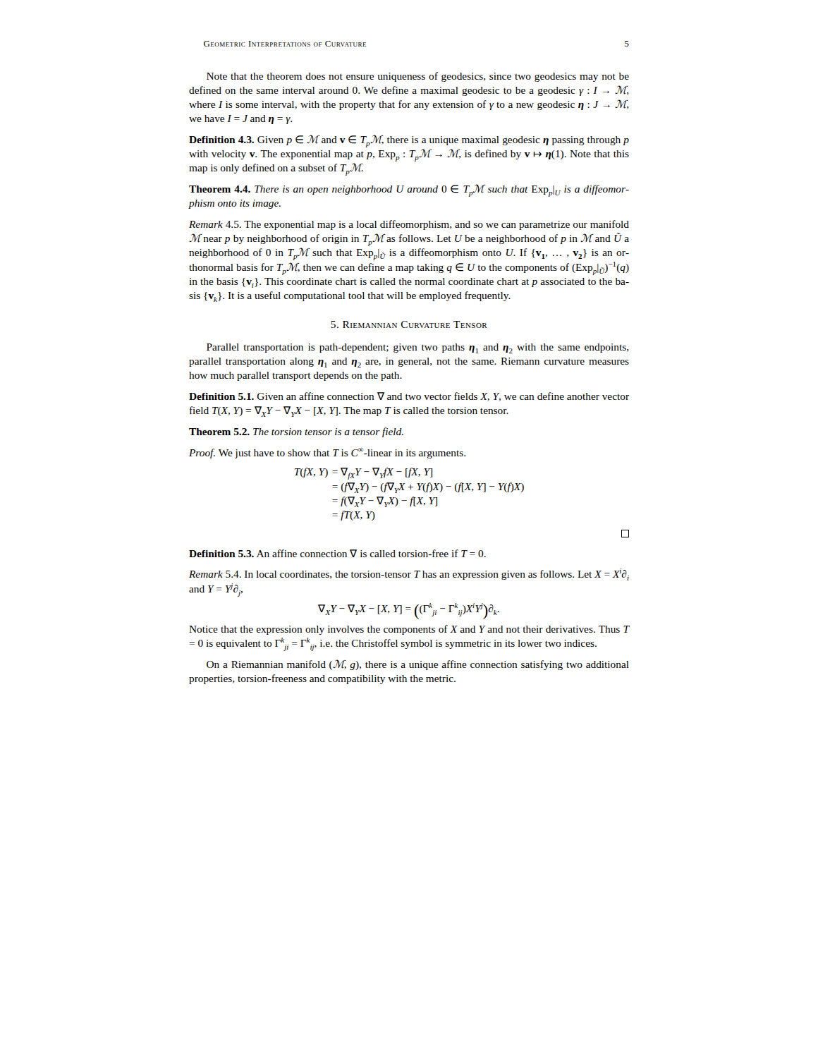Geometric Interpretations of Curvature 5
Note that the theorem does not ensure uniqueness of geodesics, since two geodesics may not be defined on the same interval around 0. We define a maximal geodesic to be a geodesic γ : I → ℳ, where I is some interval, with the property that for any extension of γ to a new geodesic η : J → ℳ, we have I = J and η = γ.
Definition 4.3. Given p ∈ ℳ and v ∈ Tpℳ, there is a unique maximal geodesic η passing through p with velocity v. The exponential map at p, Expp : Tpℳ → ℳ, is defined by v ↦ η(1). Note that this map is only defined on a subset of Tpℳ.
Theorem 4.4. There is an open neighborhood U around 0 ∈ Tpℳ such that Expp|U is a diffeomorphism onto its image.
Remark 4.5. The exponential map is a local diffeomorphism, and so we can parametrize our manifold ℳ near p by neighborhood of origin in Tpℳ as follows. Let U be a neighborhood of p in ℳ and Ũ a neighborhood of 0 in Tpℳ such that Expp|Ũ is a diffeomorphism onto U. If {v1, … , v2} is an orthonormal basis for Tpℳ, then we can define a map taking q ∈ U to the components of (Expp|Ũ)−1(q) in the basis {vi}. This coordinate chart is called the normal coordinate chart at p associated to the basis {vk}. It is a useful computational tool that will be employed frequently.
5. Riemannian Curvature Tensor
Parallel transportation is path-dependent; given two paths η1 and η2 with the same endpoints, parallel transportation along η1 and η2 are, in general, not the same. Riemann curvature measures how much parallel transport depends on the path.
Definition 5.1. Given an affine connection ∇ and two vector fields X, Y, we can define another vector field T(X, Y) = ∇XY − ∇YX − [X, Y]. The map T is called the torsion tensor.
Theorem 5.2. The torsion tensor is a tensor field.
Proof. We just have to show that T is C∞-linear in its arguments.
T(fX, Y)
= ∇fXY − ∇YfX − [fX, Y]
= (f∇XY) − (f∇YX + Y(f)X) − (f[X, Y] − Y(f)X)
= f(∇XY − ∇YX) − f[X, Y]
= fT(X, Y)
Definition 5.3. An affine connection ∇ is called torsion-free if T = 0.
Remark 5.4. In local coordinates, the torsion-tensor T has an expression given as follows. Let X = Xi∂i and Y = Yj∂j,
∇XY − ∇YX − [X, Y] = ((Γkji − Γkij)XiYj)∂k.
Notice that the expression only involves the components of X and Y and not their derivatives. Thus T = 0 is equivalent to Γkji = Γkij, i.e. the Christoffel symbol is symmetric in its lower two indices.
On a Riemannian manifold (ℳ, g), there is a unique affine connection satisfying two additional properties, torsion-freeness and compatibility with the metric.